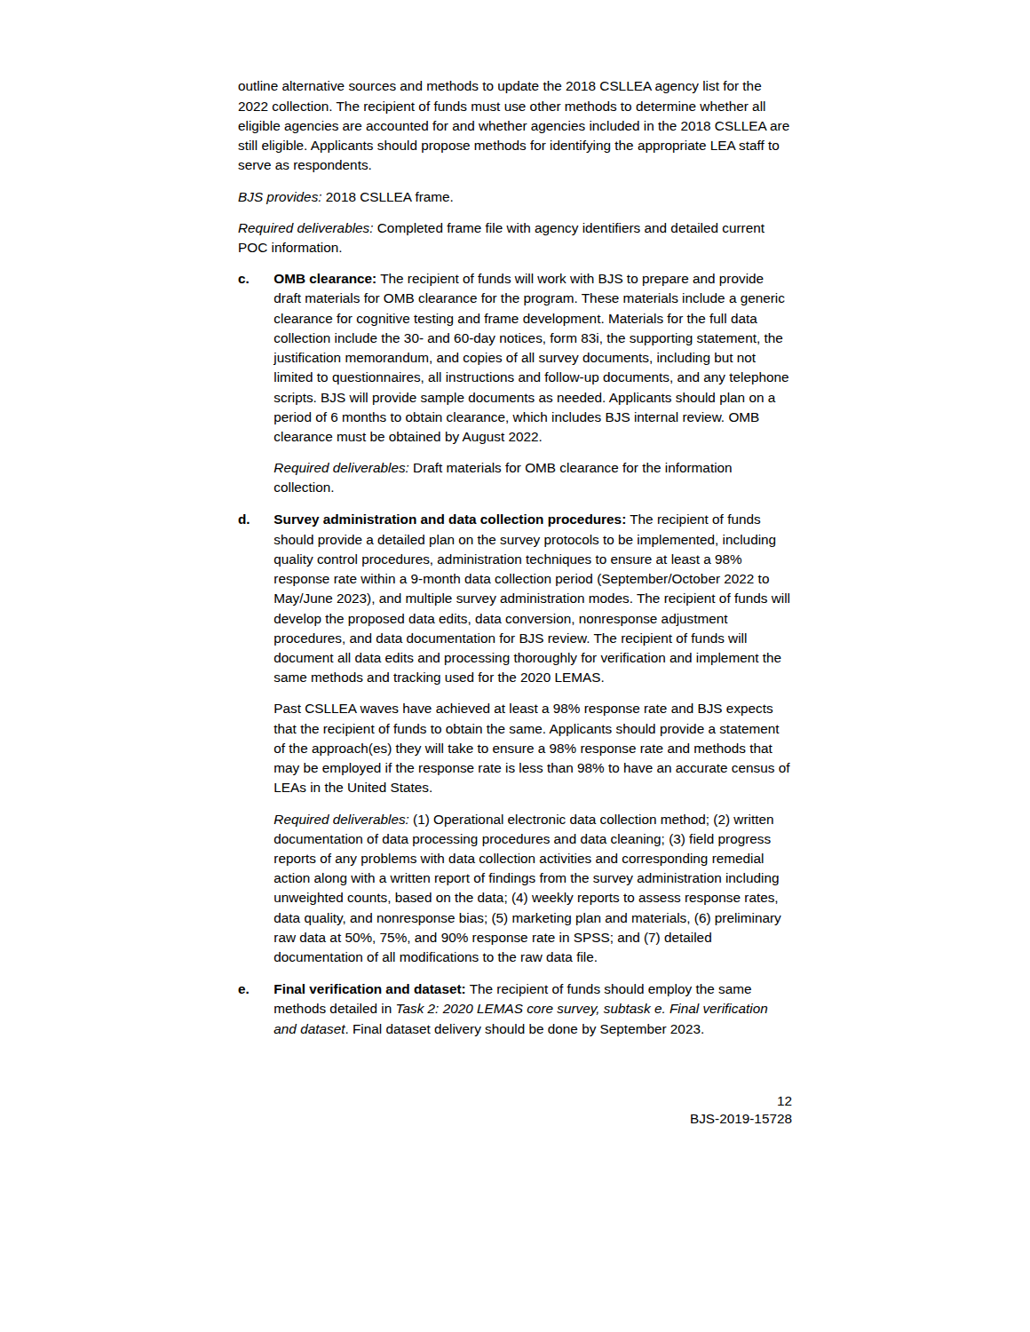outline alternative sources and methods to update the 2018 CSLLEA agency list for the 2022 collection. The recipient of funds must use other methods to determine whether all eligible agencies are accounted for and whether agencies included in the 2018 CSLLEA are still eligible. Applicants should propose methods for identifying the appropriate LEA staff to serve as respondents.
BJS provides: 2018 CSLLEA frame.
Required deliverables: Completed frame file with agency identifiers and detailed current POC information.
c.
OMB clearance: The recipient of funds will work with BJS to prepare and provide draft materials for OMB clearance for the program. These materials include a generic clearance for cognitive testing and frame development. Materials for the full data collection include the 30- and 60-day notices, form 83i, the supporting statement, the justification memorandum, and copies of all survey documents, including but not limited to questionnaires, all instructions and follow-up documents, and any telephone scripts. BJS will provide sample documents as needed. Applicants should plan on a period of 6 months to obtain clearance, which includes BJS internal review. OMB clearance must be obtained by August 2022.
Required deliverables: Draft materials for OMB clearance for the information collection.
d.
Survey administration and data collection procedures: The recipient of funds should provide a detailed plan on the survey protocols to be implemented, including quality control procedures, administration techniques to ensure at least a 98% response rate within a 9-month data collection period (September/October 2022 to May/June 2023), and multiple survey administration modes. The recipient of funds will develop the proposed data edits, data conversion, nonresponse adjustment procedures, and data documentation for BJS review. The recipient of funds will document all data edits and processing thoroughly for verification and implement the same methods and tracking used for the 2020 LEMAS.
Past CSLLEA waves have achieved at least a 98% response rate and BJS expects that the recipient of funds to obtain the same. Applicants should provide a statement of the approach(es) they will take to ensure a 98% response rate and methods that may be employed if the response rate is less than 98% to have an accurate census of LEAs in the United States.
Required deliverables: (1) Operational electronic data collection method; (2) written documentation of data processing procedures and data cleaning; (3) field progress reports of any problems with data collection activities and corresponding remedial action along with a written report of findings from the survey administration including unweighted counts, based on the data; (4) weekly reports to assess response rates, data quality, and nonresponse bias; (5) marketing plan and materials, (6) preliminary raw data at 50%, 75%, and 90% response rate in SPSS; and (7) detailed documentation of all modifications to the raw data file.
e.
Final verification and dataset: The recipient of funds should employ the same methods detailed in Task 2: 2020 LEMAS core survey, subtask e. Final verification and dataset. Final dataset delivery should be done by September 2023.
12
BJS-2019-15728